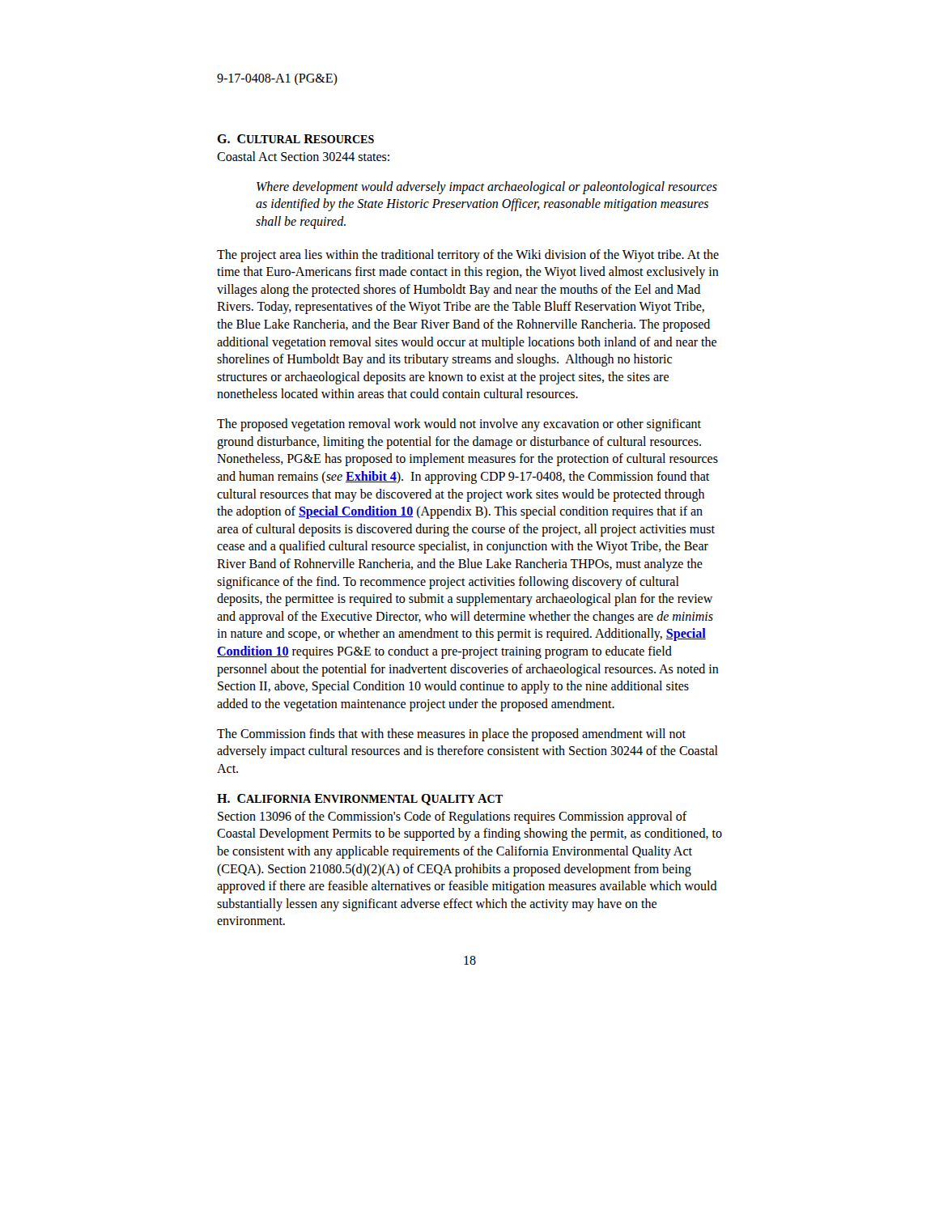9-17-0408-A1 (PG&E)
G. CULTURAL RESOURCES
Coastal Act Section 30244 states:
Where development would adversely impact archaeological or paleontological resources as identified by the State Historic Preservation Officer, reasonable mitigation measures shall be required.
The project area lies within the traditional territory of the Wiki division of the Wiyot tribe. At the time that Euro-Americans first made contact in this region, the Wiyot lived almost exclusively in villages along the protected shores of Humboldt Bay and near the mouths of the Eel and Mad Rivers. Today, representatives of the Wiyot Tribe are the Table Bluff Reservation Wiyot Tribe, the Blue Lake Rancheria, and the Bear River Band of the Rohnerville Rancheria. The proposed additional vegetation removal sites would occur at multiple locations both inland of and near the shorelines of Humboldt Bay and its tributary streams and sloughs. Although no historic structures or archaeological deposits are known to exist at the project sites, the sites are nonetheless located within areas that could contain cultural resources.
The proposed vegetation removal work would not involve any excavation or other significant ground disturbance, limiting the potential for the damage or disturbance of cultural resources. Nonetheless, PG&E has proposed to implement measures for the protection of cultural resources and human remains (see Exhibit 4). In approving CDP 9-17-0408, the Commission found that cultural resources that may be discovered at the project work sites would be protected through the adoption of Special Condition 10 (Appendix B). This special condition requires that if an area of cultural deposits is discovered during the course of the project, all project activities must cease and a qualified cultural resource specialist, in conjunction with the Wiyot Tribe, the Bear River Band of Rohnerville Rancheria, and the Blue Lake Rancheria THPOs, must analyze the significance of the find. To recommence project activities following discovery of cultural deposits, the permittee is required to submit a supplementary archaeological plan for the review and approval of the Executive Director, who will determine whether the changes are de minimis in nature and scope, or whether an amendment to this permit is required. Additionally, Special Condition 10 requires PG&E to conduct a pre-project training program to educate field personnel about the potential for inadvertent discoveries of archaeological resources. As noted in Section II, above, Special Condition 10 would continue to apply to the nine additional sites added to the vegetation maintenance project under the proposed amendment.
The Commission finds that with these measures in place the proposed amendment will not adversely impact cultural resources and is therefore consistent with Section 30244 of the Coastal Act.
H. CALIFORNIA ENVIRONMENTAL QUALITY ACT
Section 13096 of the Commission's Code of Regulations requires Commission approval of Coastal Development Permits to be supported by a finding showing the permit, as conditioned, to be consistent with any applicable requirements of the California Environmental Quality Act (CEQA). Section 21080.5(d)(2)(A) of CEQA prohibits a proposed development from being approved if there are feasible alternatives or feasible mitigation measures available which would substantially lessen any significant adverse effect which the activity may have on the environment.
18